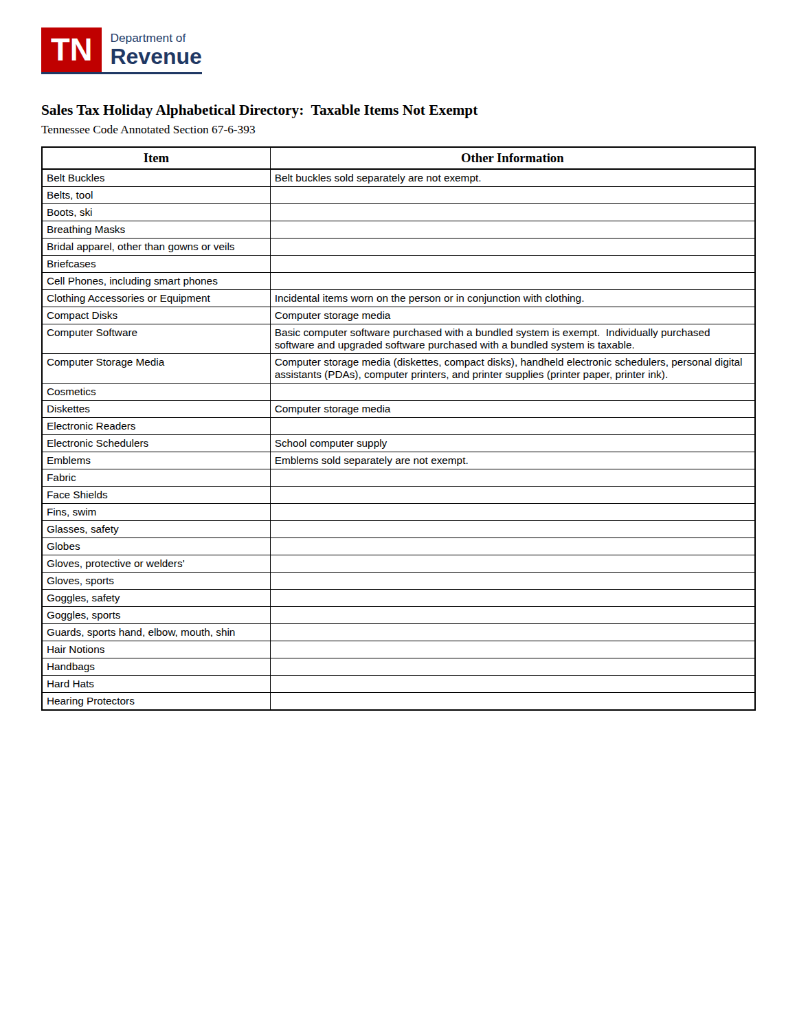TN
Department of Revenue
Sales Tax Holiday Alphabetical Directory: Taxable Items Not Exempt
Tennessee Code Annotated Section 67-6-393
| Item | Other Information |
| --- | --- |
| Belt Buckles | Belt buckles sold separately are not exempt. |
| Belts, tool | |
| Boots, ski | |
| Breathing Masks | |
| Bridal apparel, other than gowns or veils | |
| Briefcases | |
| Cell Phones, including smart phones | |
| Clothing Accessories or Equipment | Incidental items worn on the person or in conjunction with clothing. |
| Compact Disks | Computer storage media |
| Computer Software | Basic computer software purchased with a bundled system is exempt. Individually purchased software and upgraded software purchased with a bundled system is taxable. |
| Computer Storage Media | Computer storage media (diskettes, compact disks), handheld electronic schedulers, personal digital assistants (PDAs), computer printers, and printer supplies (printer paper, printer ink). |
| Cosmetics | |
| Diskettes | Computer storage media |
| Electronic Readers | |
| Electronic Schedulers | School computer supply |
| Emblems | Emblems sold separately are not exempt. |
| Fabric | |
| Face Shields | |
| Fins, swim | |
| Glasses, safety | |
| Globes | |
| Gloves, protective or welders' | |
| Gloves, sports | |
| Goggles, safety | |
| Goggles, sports | |
| Guards, sports hand, elbow, mouth, shin | |
| Hair Notions | |
| Handbags | |
| Hard Hats | |
| Hearing Protectors | |